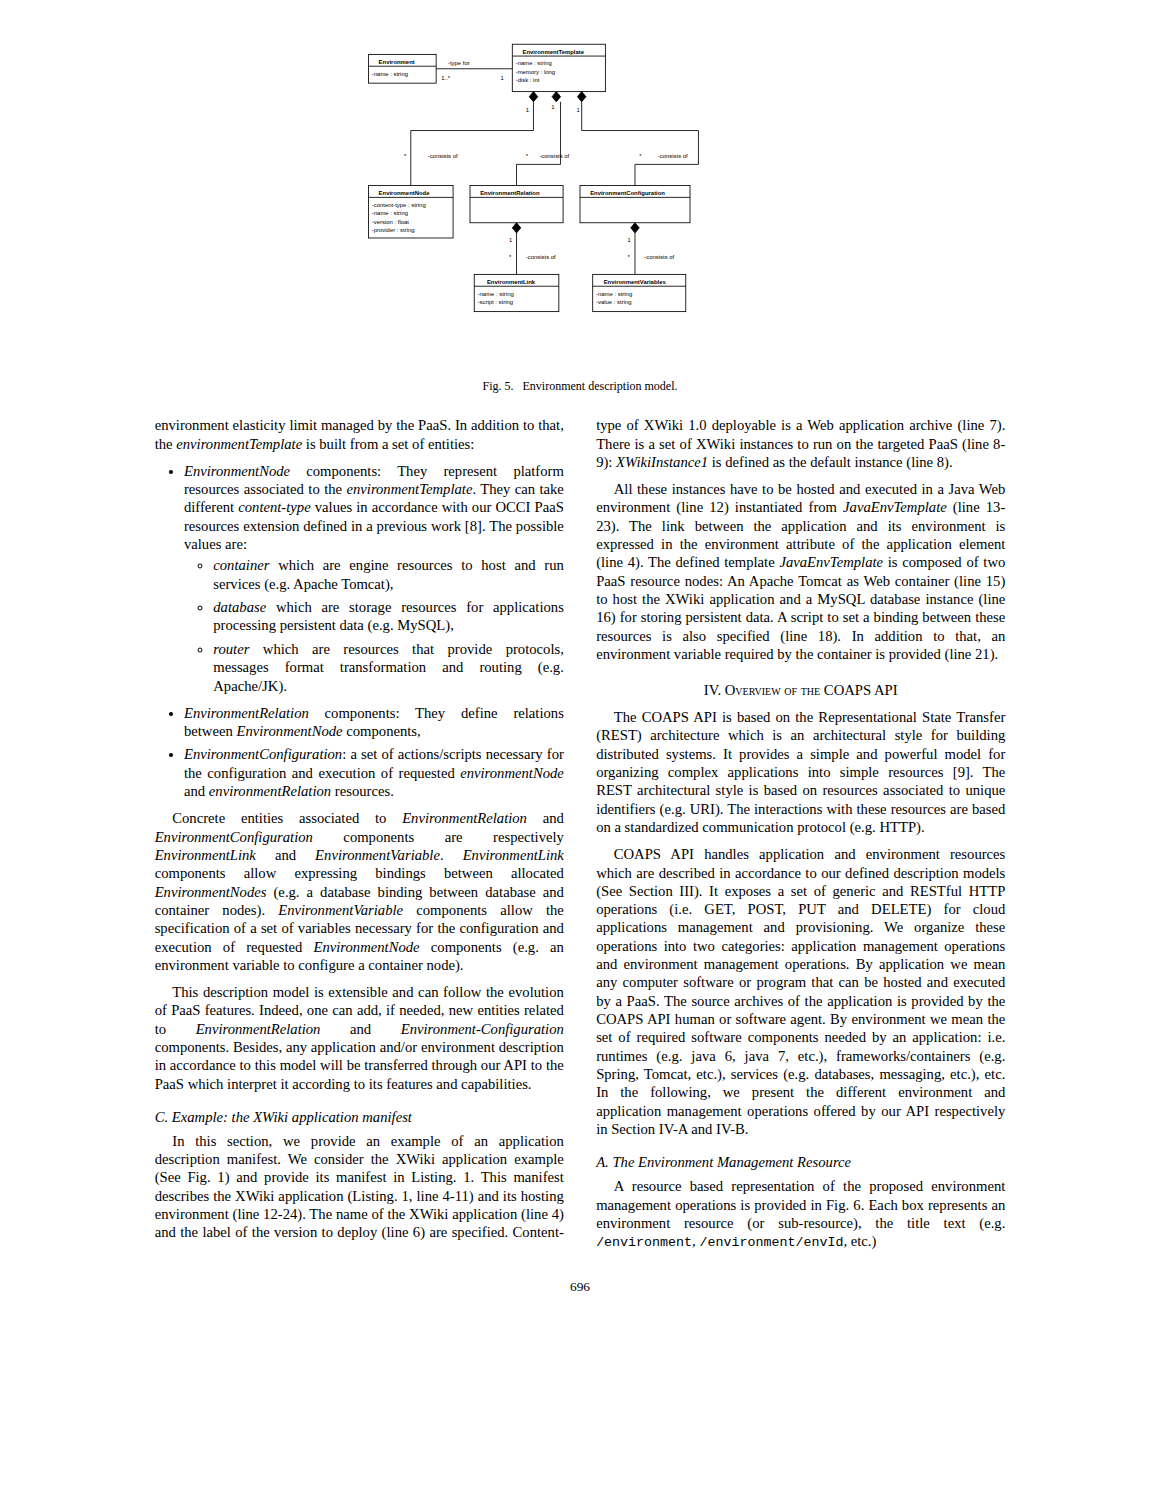Environment -name : string EnvironmentTemplate -name : string -memory : long -disk : int -type for 1..* 1 1 1 1 * -consists of * -consists of EnvironmentNode -content-type : string -name : string -version : float -provider : string EnvironmentRelation EnvironmentConfiguration * -consists of 1 * -consists of 1 * -consists of EnvironmentLink -name : string -script : string EnvironmentVariables -name : string -value : string
Fig. 5. Environment description model.
environment elasticity limit managed by the PaaS. In addition to that, the environmentTemplate is built from a set of entities:
EnvironmentNode components: They represent platform resources associated to the environmentTemplate. They can take different content-type values in accordance with our OCCI PaaS resources extension defined in a previous work [8]. The possible values are:
container which are engine resources to host and run services (e.g. Apache Tomcat),
database which are storage resources for applications processing persistent data (e.g. MySQL),
router which are resources that provide protocols, messages format transformation and routing (e.g. Apache/JK).
EnvironmentRelation components: They define relations between EnvironmentNode components,
EnvironmentConfiguration: a set of actions/scripts necessary for the configuration and execution of requested environmentNode and environmentRelation resources.
Concrete entities associated to EnvironmentRelation and EnvironmentConfiguration components are respectively EnvironmentLink and EnvironmentVariable. EnvironmentLink components allow expressing bindings between allocated EnvironmentNodes (e.g. a database binding between database and container nodes). EnvironmentVariable components allow the specification of a set of variables necessary for the configuration and execution of requested EnvironmentNode components (e.g. an environment variable to configure a container node).
This description model is extensible and can follow the evolution of PaaS features. Indeed, one can add, if needed, new entities related to EnvironmentRelation and Environment-Configuration components. Besides, any application and/or environment description in accordance to this model will be transferred through our API to the PaaS which interpret it according to its features and capabilities.
C. Example: the XWiki application manifest
In this section, we provide an example of an application description manifest. We consider the XWiki application example (See Fig. 1) and provide its manifest in Listing. 1. This manifest describes the XWiki application (Listing. 1, line 4-11) and its hosting environment (line 12-24). The name of the XWiki application (line 4) and the label of the version to deploy (line 6) are specified. Content-type of XWiki 1.0 deployable is a Web application archive (line 7). There is a set of XWiki instances to run on the targeted PaaS (line 8-9): XWikiInstance1 is defined as the default instance (line 8).
All these instances have to be hosted and executed in a Java Web environment (line 12) instantiated from JavaEnvTemplate (line 13-23). The link between the application and its environment is expressed in the environment attribute of the application element (line 4). The defined template JavaEnvTemplate is composed of two PaaS resource nodes: An Apache Tomcat as Web container (line 15) to host the XWiki application and a MySQL database instance (line 16) for storing persistent data. A script to set a binding between these resources is also specified (line 18). In addition to that, an environment variable required by the container is provided (line 21).
IV. Overview of the COAPS API
The COAPS API is based on the Representational State Transfer (REST) architecture which is an architectural style for building distributed systems. It provides a simple and powerful model for organizing complex applications into simple resources [9]. The REST architectural style is based on resources associated to unique identifiers (e.g. URI). The interactions with these resources are based on a standardized communication protocol (e.g. HTTP).
COAPS API handles application and environment resources which are described in accordance to our defined description models (See Section III). It exposes a set of generic and RESTful HTTP operations (i.e. GET, POST, PUT and DELETE) for cloud applications management and provisioning. We organize these operations into two categories: application management operations and environment management operations. By application we mean any computer software or program that can be hosted and executed by a PaaS. The source archives of the application is provided by the COAPS API human or software agent. By environment we mean the set of required software components needed by an application: i.e. runtimes (e.g. java 6, java 7, etc.), frameworks/containers (e.g. Spring, Tomcat, etc.), services (e.g. databases, messaging, etc.), etc. In the following, we present the different environment and application management operations offered by our API respectively in Section IV-A and IV-B.
A. The Environment Management Resource
A resource based representation of the proposed environment management operations is provided in Fig. 6. Each box represents an environment resource (or sub-resource), the title text (e.g. /environment, /environment/envId, etc.)
696